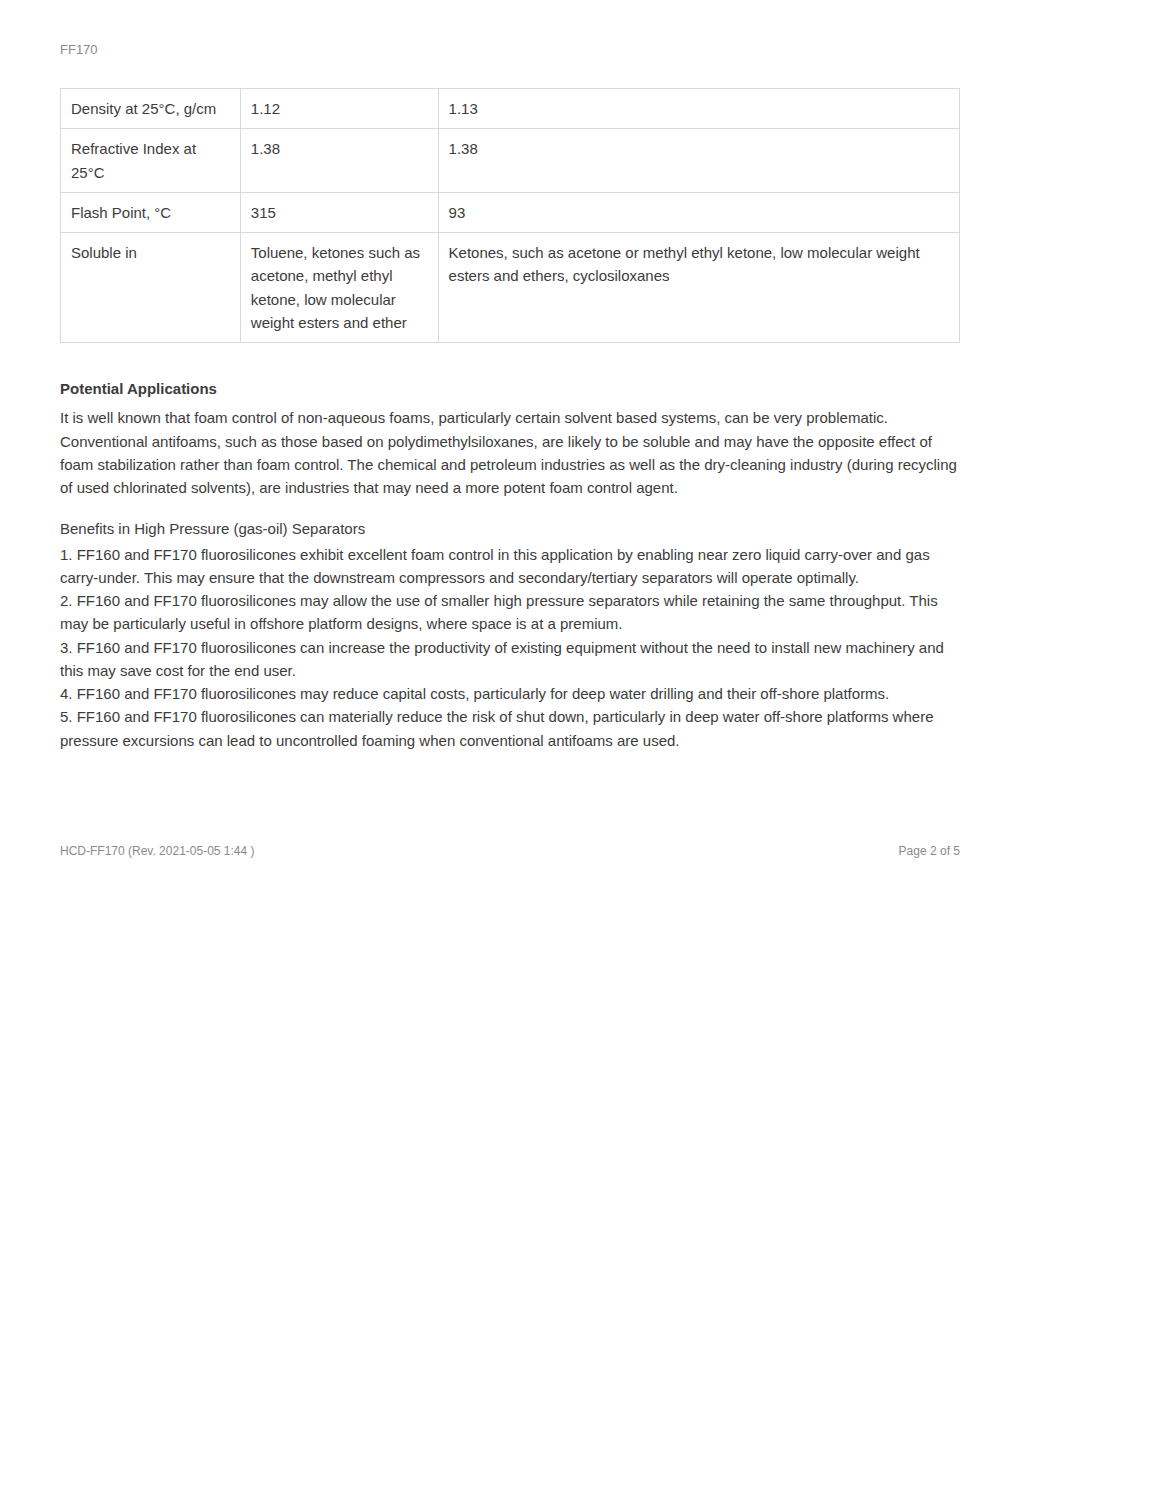FF170
| Density at 25°C, g/cm | 1.12 | 1.13 |
| Refractive Index at 25°C | 1.38 | 1.38 |
| Flash Point, °C | 315 | 93 |
| Soluble in | Toluene, ketones such as acetone, methyl ethyl ketone, low molecular weight esters and ether | Ketones, such as acetone or methyl ethyl ketone, low molecular weight esters and ethers, cyclosiloxanes |
Potential Applications
It is well known that foam control of non-aqueous foams, particularly certain solvent based systems, can be very problematic. Conventional antifoams, such as those based on polydimethylsiloxanes, are likely to be soluble and may have the opposite effect of foam stabilization rather than foam control. The chemical and petroleum industries as well as the dry-cleaning industry (during recycling of used chlorinated solvents), are industries that may need a more potent foam control agent.
Benefits in High Pressure (gas-oil) Separators
1. FF160 and FF170 fluorosilicones exhibit excellent foam control in this application by enabling near zero liquid carry-over and gas carry-under. This may ensure that the downstream compressors and secondary/tertiary separators will operate optimally.
2. FF160 and FF170 fluorosilicones may allow the use of smaller high pressure separators while retaining the same throughput. This may be particularly useful in offshore platform designs, where space is at a premium.
3. FF160 and FF170 fluorosilicones can increase the productivity of existing equipment without the need to install new machinery and this may save cost for the end user.
4. FF160 and FF170 fluorosilicones may reduce capital costs, particularly for deep water drilling and their off-shore platforms.
5. FF160 and FF170 fluorosilicones can materially reduce the risk of shut down, particularly in deep water off-shore platforms where pressure excursions can lead to uncontrolled foaming when conventional antifoams are used.
HCD-FF170 (Rev. 2021-05-05 1:44 ) Page 2 of 5